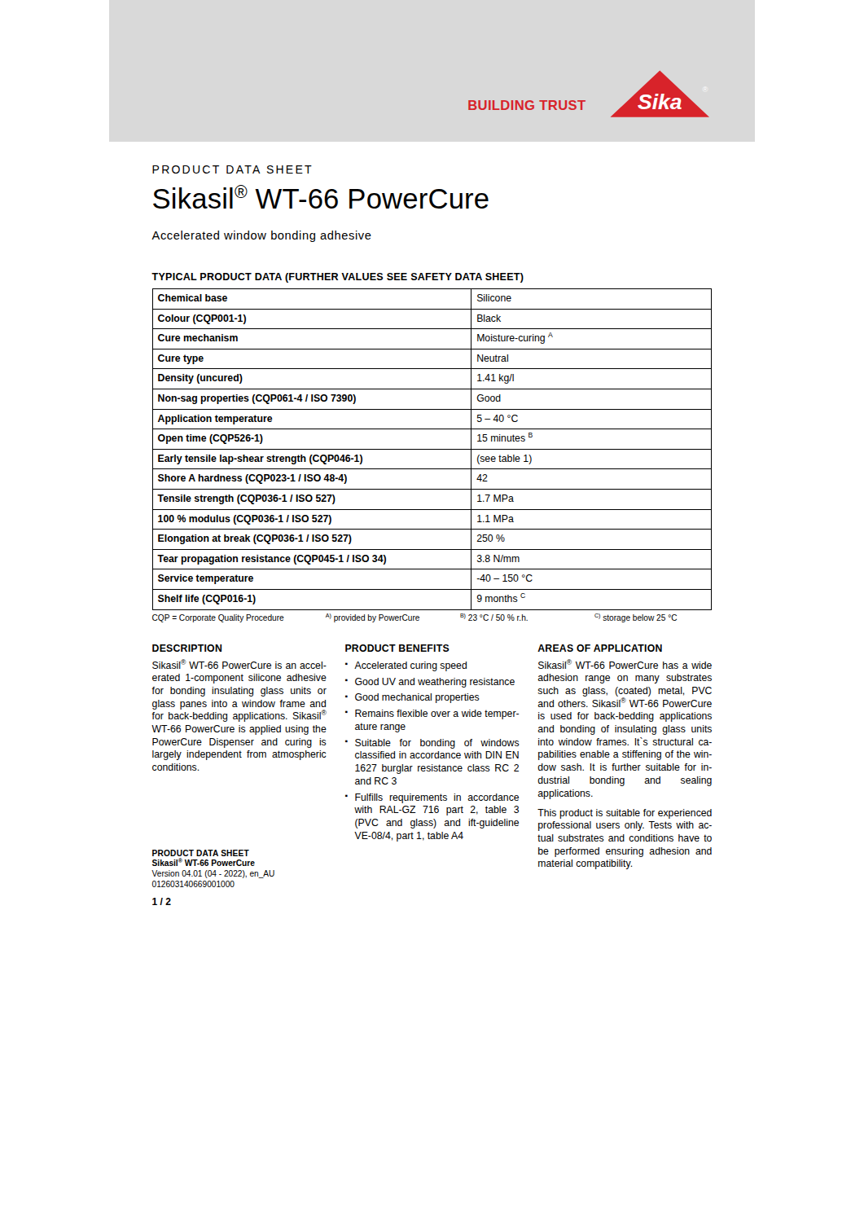BUILDING TRUST
Sika ®
Product Data Sheet
Sikasil® WT-66 PowerCure
Accelerated window bonding adhesive
Typical Product Data (Further values see Safety Data Sheet)
| Chemical base | Silicone |
| Colour (CQP001-1) | Black |
| Cure mechanism | Moisture-curing A |
| Cure type | Neutral |
| Density (uncured) | 1.41 kg/l |
| Non-sag properties (CQP061-4 / ISO 7390) | Good |
| Application temperature | 5 – 40 °C |
| Open time (CQP526-1) | 15 minutes B |
| Early tensile lap-shear strength (CQP046-1) | (see table 1) |
| Shore A hardness (CQP023-1 / ISO 48-4) | 42 |
| Tensile strength (CQP036-1 / ISO 527) | 1.7 MPa |
| 100 % modulus (CQP036-1 / ISO 527) | 1.1 MPa |
| Elongation at break (CQP036-1 / ISO 527) | 250 % |
| Tear propagation resistance (CQP045-1 / ISO 34) | 3.8 N/mm |
| Service temperature | -40 – 150 °C |
| Shelf life (CQP016-1) | 9 months C |
CQP = Corporate Quality Procedure A) provided by PowerCure B) 23 °C / 50 % r.h. C) storage below 25 °C
Description
Sikasil® WT-66 PowerCure is an accelerated 1-component silicone adhesive for bonding insulating glass units or glass panes into a window frame and for back-bedding applications. Sikasil® WT-66 PowerCure is applied using the PowerCure Dispenser and curing is largely independent from atmospheric conditions.
Product Benefits
Accelerated curing speed
Good UV and weathering resistance
Good mechanical properties
Remains flexible over a wide temperature range
Suitable for bonding of windows classified in accordance with DIN EN 1627 burglar resistance class RC 2 and RC 3
Fulfills requirements in accordance with RAL-GZ 716 part 2, table 3 (PVC and glass) and ift-guideline VE-08/4, part 1, table A4
Areas of Application
Sikasil® WT-66 PowerCure has a wide adhesion range on many substrates such as glass, (coated) metal, PVC and others. Sikasil® WT-66 PowerCure is used for back-bedding applications and bonding of insulating glass units into window frames. It`s structural capabilities enable a stiffening of the window sash. It is further suitable for industrial bonding and sealing applications.
This product is suitable for experienced professional users only. Tests with actual substrates and conditions have to be performed ensuring adhesion and material compatibility.
PRODUCT DATA SHEET
Sikasil® WT-66 PowerCure
Version 04.01 (04 - 2022), en_AU
012603140669001000
1 / 2